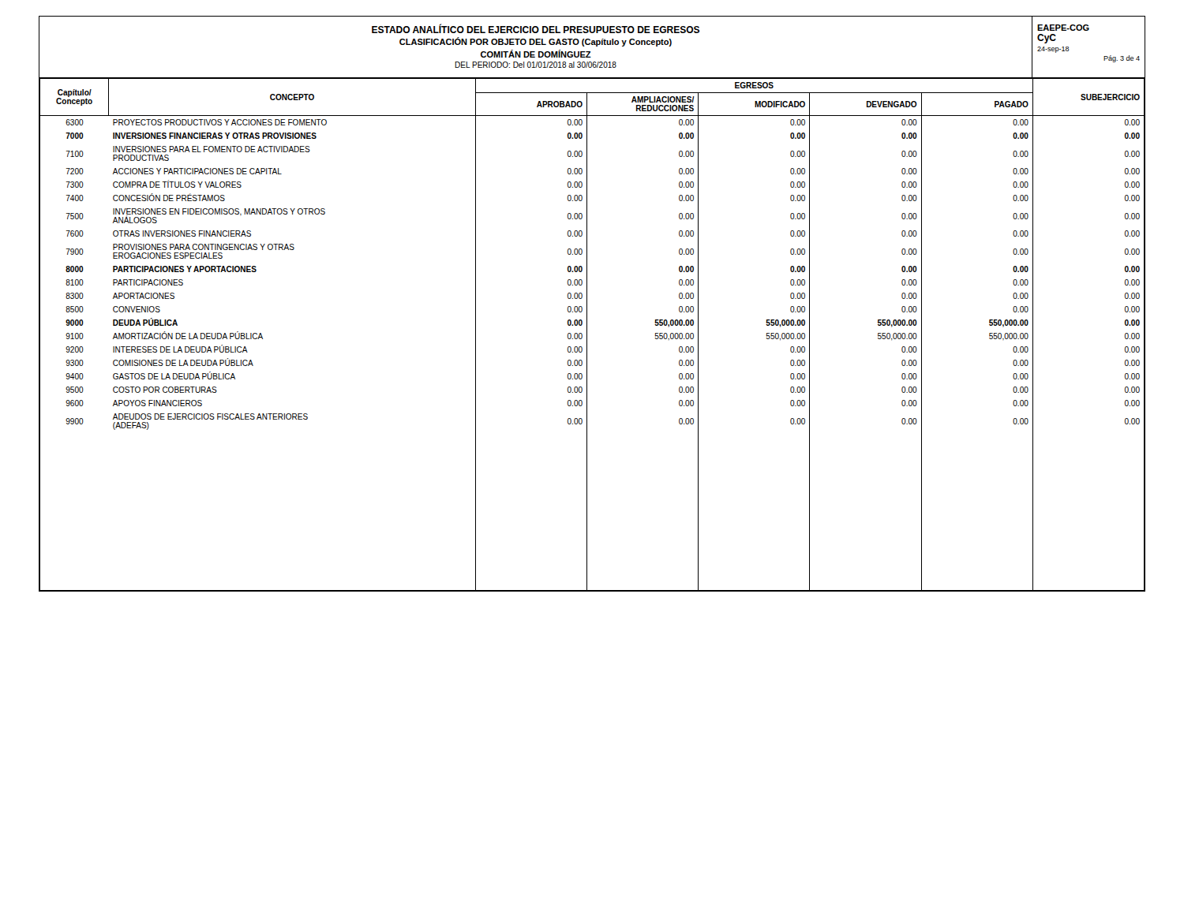ESTADO ANALÍTICO DEL EJERCICIO DEL PRESUPUESTO DE EGRESOS
CLASIFICACIÓN POR OBJETO DEL GASTO (Capítulo y Concepto)
COMITÁN DE DOMÍNGUEZ
DEL PERIODO: Del 01/01/2018 al 30/06/2018
EAEPE-COG
CyC
24-sep-18
Pág. 3 de 4
| Capítulo/ Concepto | CONCEPTO | EGRESOS | SUBEJERCICIO |
| --- | --- | --- | --- |
| APROBADO | AMPLIACIONES/ REDUCCIONES | MODIFICADO | DEVENGADO | PAGADO |
| 6300 | PROYECTOS PRODUCTIVOS Y ACCIONES DE FOMENTO | 0.00 | 0.00 | 0.00 | 0.00 | 0.00 | 0.00 |
| 7000 | INVERSIONES FINANCIERAS Y OTRAS PROVISIONES | 0.00 | 0.00 | 0.00 | 0.00 | 0.00 | 0.00 |
| 7100 | INVERSIONES PARA EL FOMENTO DE ACTIVIDADES PRODUCTIVAS | 0.00 | 0.00 | 0.00 | 0.00 | 0.00 | 0.00 |
| 7200 | ACCIONES Y PARTICIPACIONES DE CAPITAL | 0.00 | 0.00 | 0.00 | 0.00 | 0.00 | 0.00 |
| 7300 | COMPRA DE TÍTULOS Y VALORES | 0.00 | 0.00 | 0.00 | 0.00 | 0.00 | 0.00 |
| 7400 | CONCESIÓN DE PRÉSTAMOS | 0.00 | 0.00 | 0.00 | 0.00 | 0.00 | 0.00 |
| 7500 | INVERSIONES EN FIDEICOMISOS, MANDATOS Y OTROS ANÁLOGOS | 0.00 | 0.00 | 0.00 | 0.00 | 0.00 | 0.00 |
| 7600 | OTRAS INVERSIONES FINANCIERAS | 0.00 | 0.00 | 0.00 | 0.00 | 0.00 | 0.00 |
| 7900 | PROVISIONES PARA CONTINGENCIAS Y OTRAS EROGACIONES ESPECIALES | 0.00 | 0.00 | 0.00 | 0.00 | 0.00 | 0.00 |
| 8000 | PARTICIPACIONES Y APORTACIONES | 0.00 | 0.00 | 0.00 | 0.00 | 0.00 | 0.00 |
| 8100 | PARTICIPACIONES | 0.00 | 0.00 | 0.00 | 0.00 | 0.00 | 0.00 |
| 8300 | APORTACIONES | 0.00 | 0.00 | 0.00 | 0.00 | 0.00 | 0.00 |
| 8500 | CONVENIOS | 0.00 | 0.00 | 0.00 | 0.00 | 0.00 | 0.00 |
| 9000 | DEUDA PÚBLICA | 0.00 | 550,000.00 | 550,000.00 | 550,000.00 | 550,000.00 | 0.00 |
| 9100 | AMORTIZACIÓN DE LA DEUDA PÚBLICA | 0.00 | 550,000.00 | 550,000.00 | 550,000.00 | 550,000.00 | 0.00 |
| 9200 | INTERESES DE LA DEUDA PÚBLICA | 0.00 | 0.00 | 0.00 | 0.00 | 0.00 | 0.00 |
| 9300 | COMISIONES DE LA DEUDA PÚBLICA | 0.00 | 0.00 | 0.00 | 0.00 | 0.00 | 0.00 |
| 9400 | GASTOS DE LA DEUDA PÚBLICA | 0.00 | 0.00 | 0.00 | 0.00 | 0.00 | 0.00 |
| 9500 | COSTO POR COBERTURAS | 0.00 | 0.00 | 0.00 | 0.00 | 0.00 | 0.00 |
| 9600 | APOYOS FINANCIEROS | 0.00 | 0.00 | 0.00 | 0.00 | 0.00 | 0.00 |
| 9900 | ADEUDOS DE EJERCICIOS FISCALES ANTERIORES (ADEFAS) | 0.00 | 0.00 | 0.00 | 0.00 | 0.00 | 0.00 |